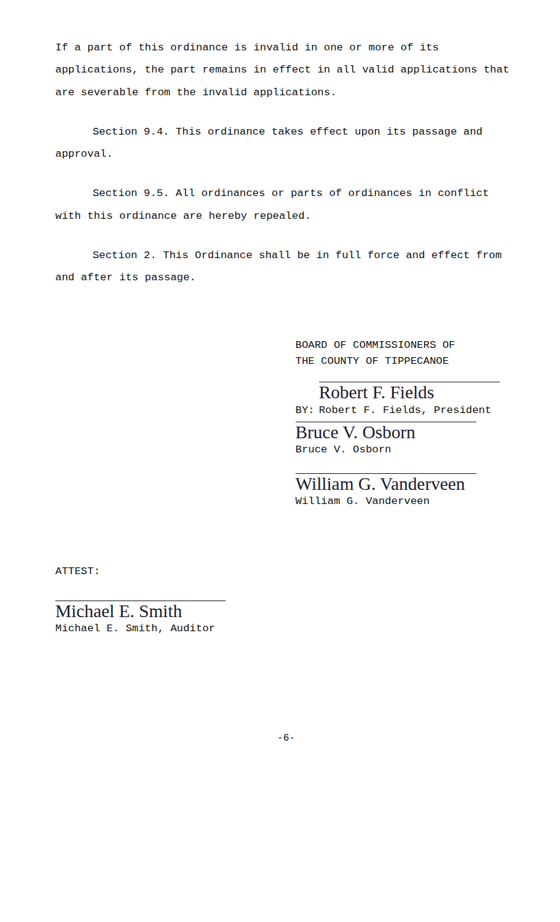If a part of this ordinance is invalid in one or more of its applications, the part remains in effect in all valid applications that are severable from the invalid applications.
Section 9.4. This ordinance takes effect upon its passage and approval.
Section 9.5. All ordinances or parts of ordinances in conflict with this ordinance are hereby repealed.
Section 2. This Ordinance shall be in full force and effect from and after its passage.
BOARD OF COMMISSIONERS OF
THE COUNTY OF TIPPECANOE
BY: Robert F. Fields Robert F. Fields, President
Bruce V. Osborn Bruce V. Osborn
William G. Vanderveen William G. Vanderveen
ATTEST:
Michael E. Smith Michael E. Smith, Auditor
-6-